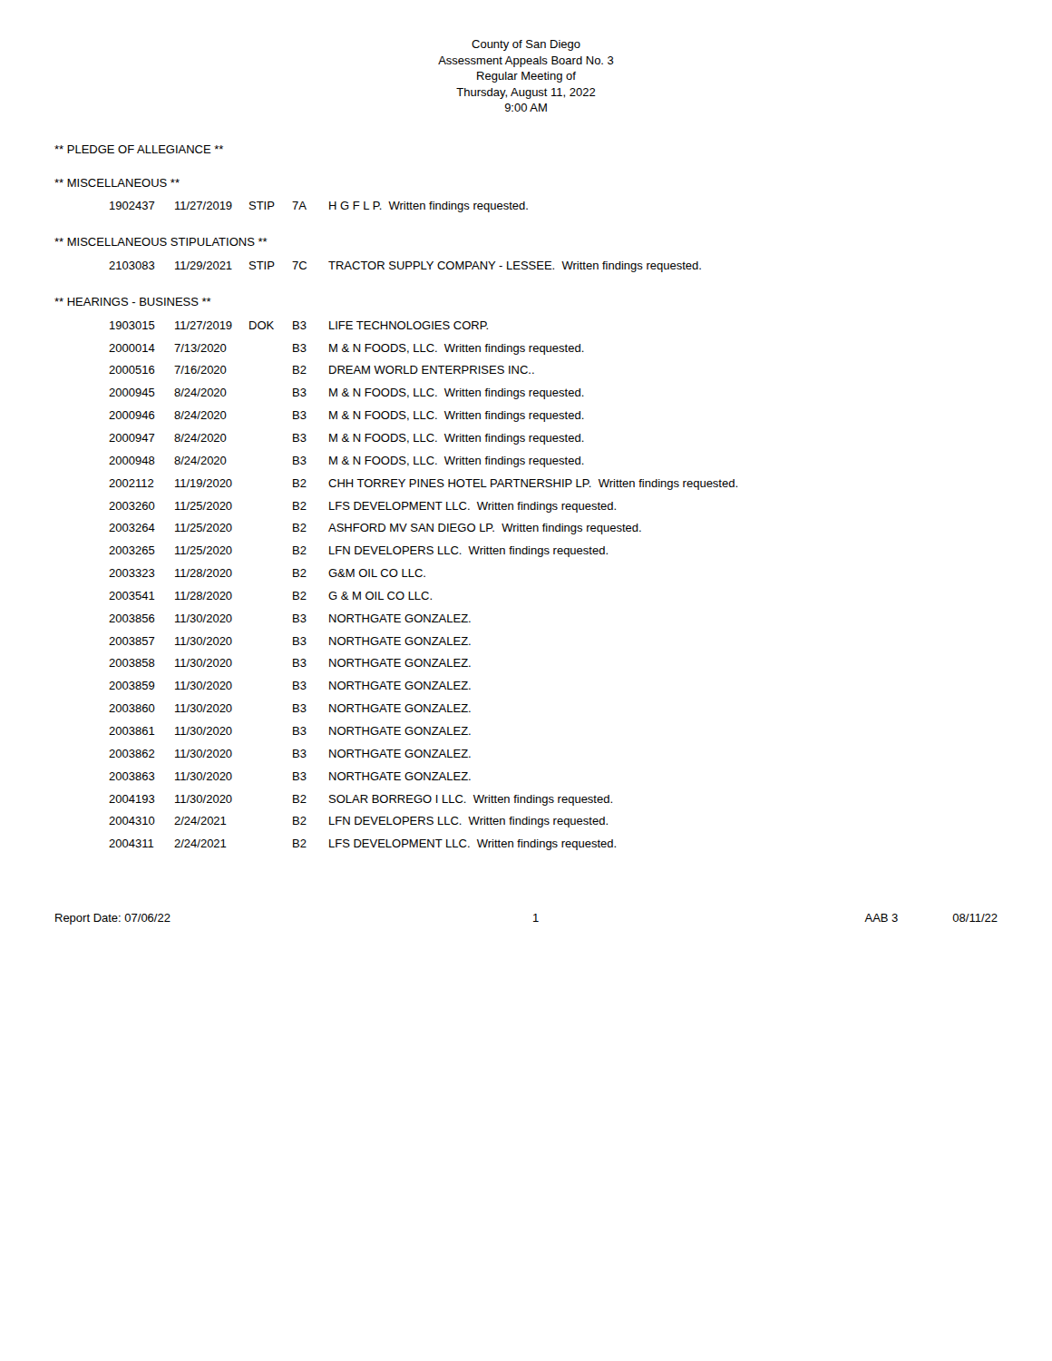County of San Diego
Assessment Appeals Board No. 3
Regular Meeting of
Thursday, August 11, 2022
9:00 AM
** PLEDGE OF ALLEGIANCE **
** MISCELLANEOUS **
| 1902437 | 11/27/2019 | STIP | 7A | H G F L P. Written findings requested. |
** MISCELLANEOUS STIPULATIONS **
| 2103083 | 11/29/2021 | STIP | 7C | TRACTOR SUPPLY COMPANY - LESSEE. Written findings requested. |
** HEARINGS - BUSINESS **
| 1903015 | 11/27/2019 | DOK | B3 | LIFE TECHNOLOGIES CORP. |
| 2000014 | 7/13/2020 | | B3 | M & N FOODS, LLC. Written findings requested. |
| 2000516 | 7/16/2020 | | B2 | DREAM WORLD ENTERPRISES INC.. |
| 2000945 | 8/24/2020 | | B3 | M & N FOODS, LLC. Written findings requested. |
| 2000946 | 8/24/2020 | | B3 | M & N FOODS, LLC. Written findings requested. |
| 2000947 | 8/24/2020 | | B3 | M & N FOODS, LLC. Written findings requested. |
| 2000948 | 8/24/2020 | | B3 | M & N FOODS, LLC. Written findings requested. |
| 2002112 | 11/19/2020 | | B2 | CHH TORREY PINES HOTEL PARTNERSHIP LP. Written findings requested. |
| 2003260 | 11/25/2020 | | B2 | LFS DEVELOPMENT LLC. Written findings requested. |
| 2003264 | 11/25/2020 | | B2 | ASHFORD MV SAN DIEGO LP. Written findings requested. |
| 2003265 | 11/25/2020 | | B2 | LFN DEVELOPERS LLC. Written findings requested. |
| 2003323 | 11/28/2020 | | B2 | G&M OIL CO LLC. |
| 2003541 | 11/28/2020 | | B2 | G & M OIL CO LLC. |
| 2003856 | 11/30/2020 | | B3 | NORTHGATE GONZALEZ. |
| 2003857 | 11/30/2020 | | B3 | NORTHGATE GONZALEZ. |
| 2003858 | 11/30/2020 | | B3 | NORTHGATE GONZALEZ. |
| 2003859 | 11/30/2020 | | B3 | NORTHGATE GONZALEZ. |
| 2003860 | 11/30/2020 | | B3 | NORTHGATE GONZALEZ. |
| 2003861 | 11/30/2020 | | B3 | NORTHGATE GONZALEZ. |
| 2003862 | 11/30/2020 | | B3 | NORTHGATE GONZALEZ. |
| 2003863 | 11/30/2020 | | B3 | NORTHGATE GONZALEZ. |
| 2004193 | 11/30/2020 | | B2 | SOLAR BORREGO I LLC. Written findings requested. |
| 2004310 | 2/24/2021 | | B2 | LFN DEVELOPERS LLC. Written findings requested. |
| 2004311 | 2/24/2021 | | B2 | LFS DEVELOPMENT LLC. Written findings requested. |
Report Date: 07/06/22
1
AAB 3 08/11/22